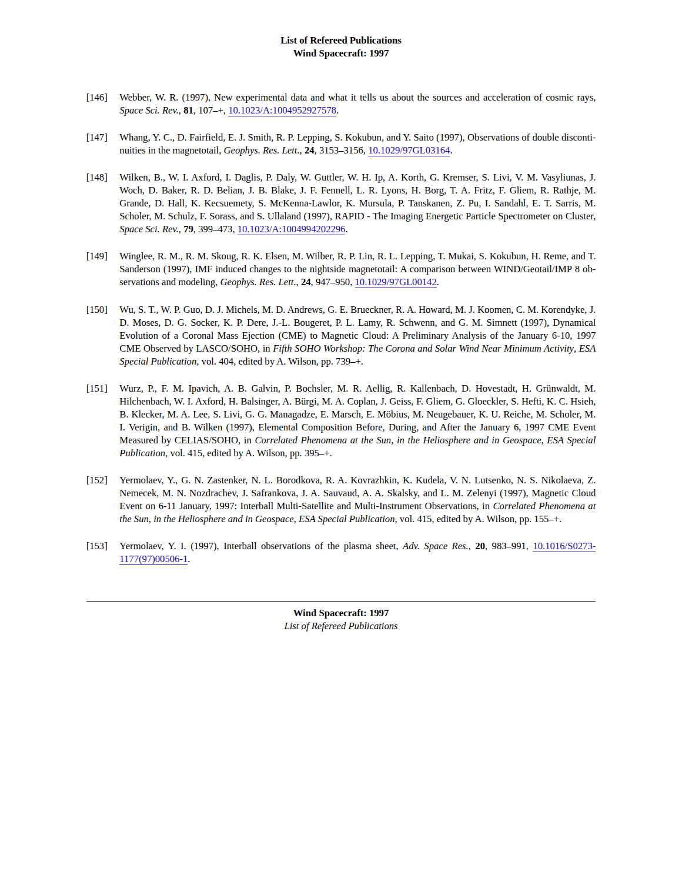List of Refereed Publications Wind Spacecraft: 1997
[146] Webber, W. R. (1997), New experimental data and what it tells us about the sources and acceleration of cosmic rays, Space Sci. Rev., 81, 107–+, 10.1023/A:1004952927578.
[147] Whang, Y. C., D. Fairfield, E. J. Smith, R. P. Lepping, S. Kokubun, and Y. Saito (1997), Observations of double discontinuities in the magnetotail, Geophys. Res. Lett., 24, 3153–3156, 10.1029/97GL03164.
[148] Wilken, B., W. I. Axford, I. Daglis, P. Daly, W. Guttler, W. H. Ip, A. Korth, G. Kremser, S. Livi, V. M. Vasyliunas, J. Woch, D. Baker, R. D. Belian, J. B. Blake, J. F. Fennell, L. R. Lyons, H. Borg, T. A. Fritz, F. Gliem, R. Rathje, M. Grande, D. Hall, K. Kecsuemety, S. McKenna-Lawlor, K. Mursula, P. Tanskanen, Z. Pu, I. Sandahl, E. T. Sarris, M. Scholer, M. Schulz, F. Sorass, and S. Ullaland (1997), RAPID - The Imaging Energetic Particle Spectrometer on Cluster, Space Sci. Rev., 79, 399–473, 10.1023/A:1004994202296.
[149] Winglee, R. M., R. M. Skoug, R. K. Elsen, M. Wilber, R. P. Lin, R. L. Lepping, T. Mukai, S. Kokubun, H. Reme, and T. Sanderson (1997), IMF induced changes to the nightside magnetotail: A comparison between WIND/Geotail/IMP 8 observations and modeling, Geophys. Res. Lett., 24, 947–950, 10.1029/97GL00142.
[150] Wu, S. T., W. P. Guo, D. J. Michels, M. D. Andrews, G. E. Brueckner, R. A. Howard, M. J. Koomen, C. M. Korendyke, J. D. Moses, D. G. Socker, K. P. Dere, J.-L. Bougeret, P. L. Lamy, R. Schwenn, and G. M. Simnett (1997), Dynamical Evolution of a Coronal Mass Ejection (CME) to Magnetic Cloud: A Preliminary Analysis of the January 6-10, 1997 CME Observed by LASCO/SOHO, in Fifth SOHO Workshop: The Corona and Solar Wind Near Minimum Activity, ESA Special Publication, vol. 404, edited by A. Wilson, pp. 739–+.
[151] Wurz, P., F. M. Ipavich, A. B. Galvin, P. Bochsler, M. R. Aellig, R. Kallenbach, D. Hovestadt, H. Grünwaldt, M. Hilchenbach, W. I. Axford, H. Balsinger, A. Bürgi, M. A. Coplan, J. Geiss, F. Gliem, G. Gloeckler, S. Hefti, K. C. Hsieh, B. Klecker, M. A. Lee, S. Livi, G. G. Managadze, E. Marsch, E. Möbius, M. Neugebauer, K. U. Reiche, M. Scholer, M. I. Verigin, and B. Wilken (1997), Elemental Composition Before, During, and After the January 6, 1997 CME Event Measured by CELIAS/SOHO, in Correlated Phenomena at the Sun, in the Heliosphere and in Geospace, ESA Special Publication, vol. 415, edited by A. Wilson, pp. 395–+.
[152] Yermolaev, Y., G. N. Zastenker, N. L. Borodkova, R. A. Kovrazhkin, K. Kudela, V. N. Lutsenko, N. S. Nikolaeva, Z. Nemecek, M. N. Nozdrachev, J. Safrankova, J. A. Sauvaud, A. A. Skalsky, and L. M. Zelenyi (1997), Magnetic Cloud Event on 6-11 January, 1997: Interball Multi-Satellite and Multi-Instrument Observations, in Correlated Phenomena at the Sun, in the Heliosphere and in Geospace, ESA Special Publication, vol. 415, edited by A. Wilson, pp. 155–+.
[153] Yermolaev, Y. I. (1997), Interball observations of the plasma sheet, Adv. Space Res., 20, 983–991, 10.1016/S0273-1177(97)00506-1.
Wind Spacecraft: 1997 List of Refereed Publications